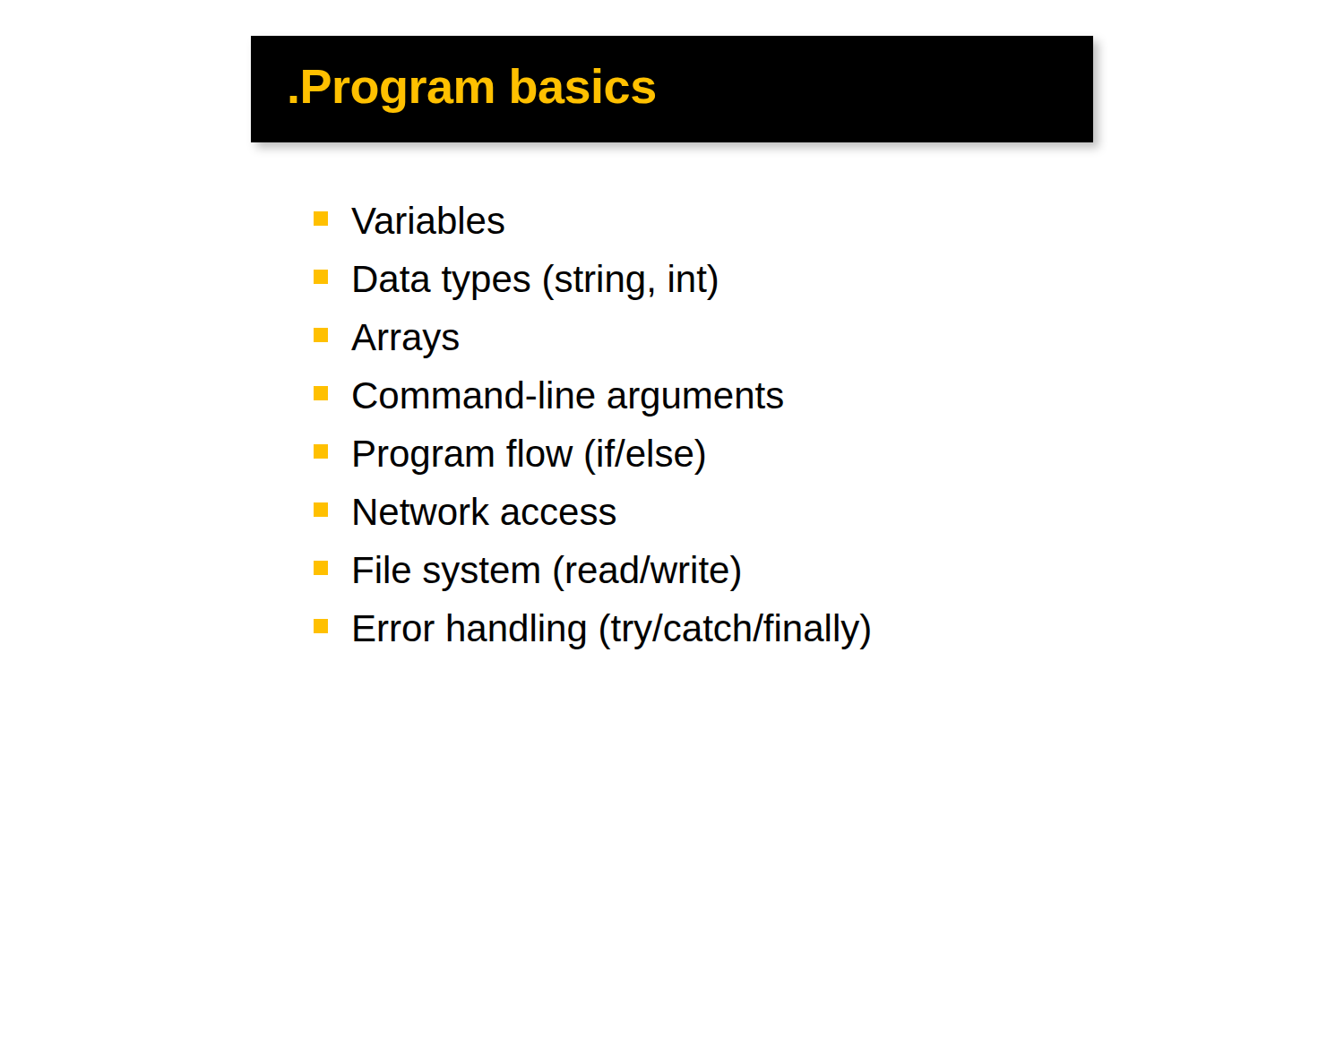.Program basics
Variables
Data types (string, int)
Arrays
Command-line arguments
Program flow (if/else)
Network access
File system (read/write)
Error handling (try/catch/finally)